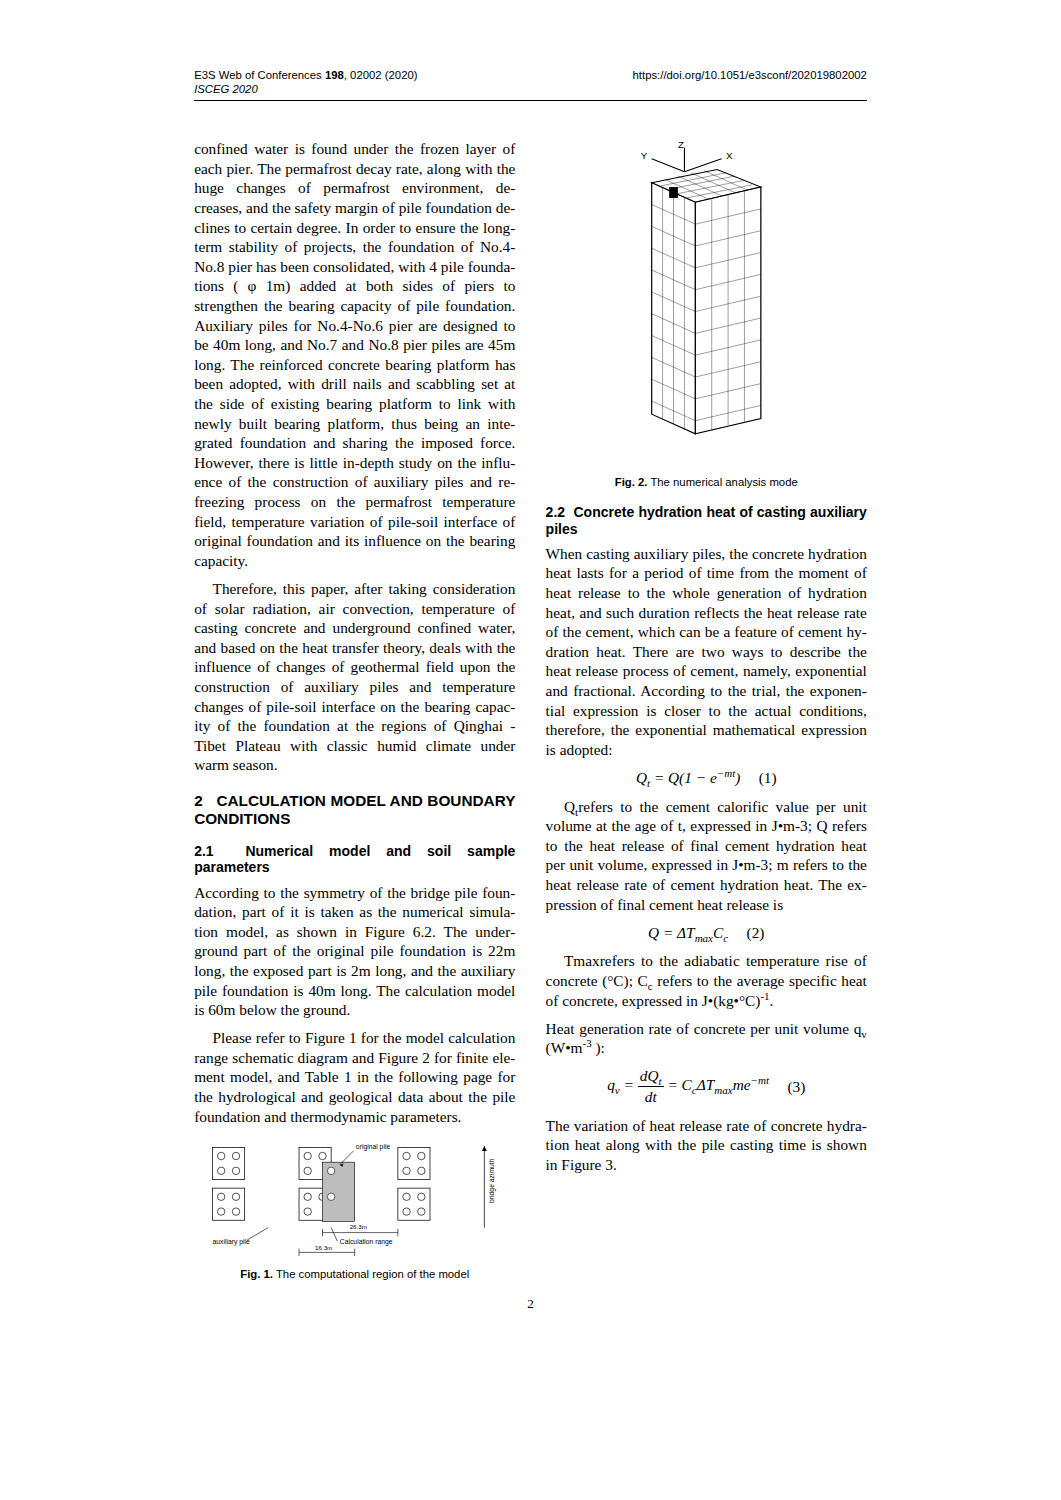E3S Web of Conferences 198, 02002 (2020)
ISCEG 2020
https://doi.org/10.1051/e3sconf/202019802002
confined water is found under the frozen layer of each pier. The permafrost decay rate, along with the huge changes of permafrost environment, decreases, and the safety margin of pile foundation declines to certain degree. In order to ensure the long-term stability of projects, the foundation of No.4-No.8 pier has been consolidated, with 4 pile foundations ( φ 1m) added at both sides of piers to strengthen the bearing capacity of pile foundation. Auxiliary piles for No.4-No.6 pier are designed to be 40m long, and No.7 and No.8 pier piles are 45m long. The reinforced concrete bearing platform has been adopted, with drill nails and scabbling set at the side of existing bearing platform to link with newly built bearing platform, thus being an integrated foundation and sharing the imposed force. However, there is little in-depth study on the influence of the construction of auxiliary piles and refreezing process on the permafrost temperature field, temperature variation of pile-soil interface of original foundation and its influence on the bearing capacity.
Therefore, this paper, after taking consideration of solar radiation, air convection, temperature of casting concrete and underground confined water, and based on the heat transfer theory, deals with the influence of changes of geothermal field upon the construction of auxiliary piles and temperature changes of pile-soil interface on the bearing capacity of the foundation at the regions of Qinghai -Tibet Plateau with classic humid climate under warm season.
2 CALCULATION MODEL AND BOUNDARY CONDITIONS
2.1 Numerical model and soil sample parameters
According to the symmetry of the bridge pile foundation, part of it is taken as the numerical simulation model, as shown in Figure 6.2. The underground part of the original pile foundation is 22m long, the exposed part is 2m long, and the auxiliary pile foundation is 40m long. The calculation model is 60m below the ground.
Please refer to Figure 1 for the model calculation range schematic diagram and Figure 2 for finite element model, and Table 1 in the following page for the hydrological and geological data about the pile foundation and thermodynamic parameters.
original pile bridge azimuth 26.3m Calculation range auxiliary pile 16.3m
Fig. 1. The computational region of the model
Z Y X
Fig. 2. The numerical analysis mode
2.2 Concrete hydration heat of casting auxiliary piles
When casting auxiliary piles, the concrete hydration heat lasts for a period of time from the moment of heat release to the whole generation of hydration heat, and such duration reflects the heat release rate of the cement, which can be a feature of cement hydration heat. There are two ways to describe the heat release process of cement, namely, exponential and fractional. According to the trial, the exponential expression is closer to the actual conditions, therefore, the exponential mathematical expression is adopted:
Qt = Q(1 − e−mt) (1)
Qtrefers to the cement calorific value per unit volume at the age of t, expressed in J•m-3; Q refers to the heat release of final cement hydration heat per unit volume, expressed in J•m-3; m refers to the heat release rate of cement hydration heat. The expression of final cement heat release is
Q = ΔTmaxCc (2)
Tmaxrefers to the adiabatic temperature rise of concrete (°C); Cc refers to the average specific heat of concrete, expressed in J•(kg•°C)-1.
Heat generation rate of concrete per unit volume qv (W•m-3 ):
qv = dQt dt = CcΔTmaxme−mt (3)
The variation of heat release rate of concrete hydration heat along with the pile casting time is shown in Figure 3.
2